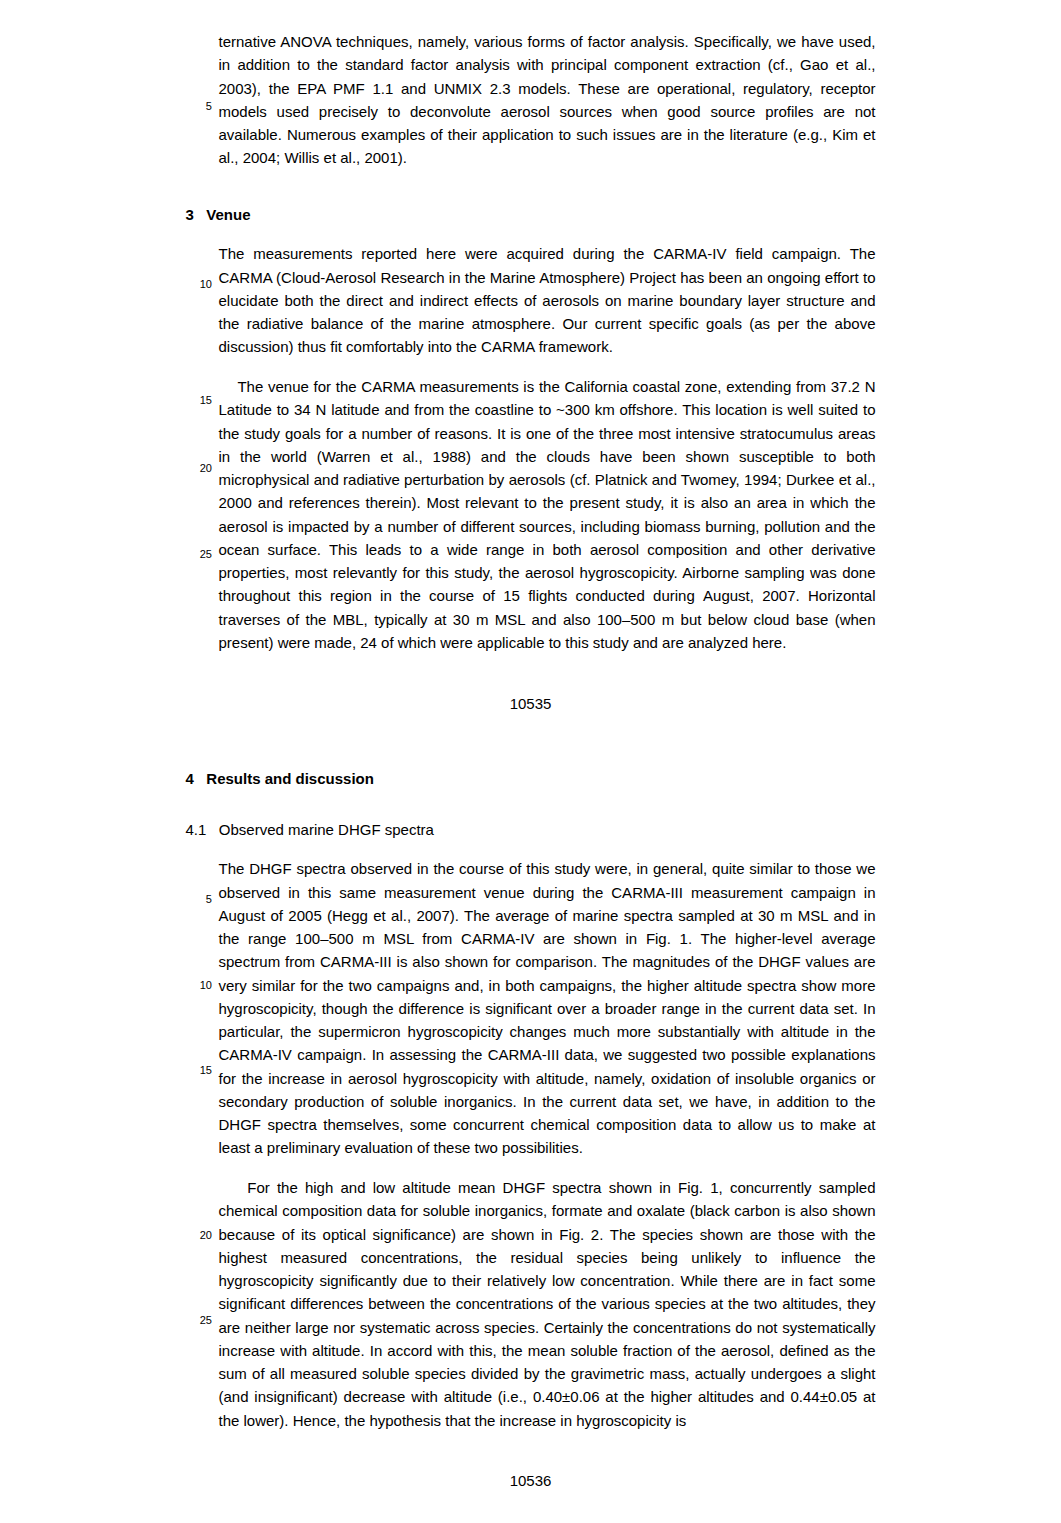ternative ANOVA techniques, namely, various forms of factor analysis. Specifically, we have used, in addition to the standard factor analysis with principal component extraction (cf., Gao et al., 2003), the EPA PMF 1.1 and UNMIX 2.3 models. These are operational, regulatory, receptor models used precisely to deconvolute aerosol sources 5when good source profiles are not available. Numerous examples of their application to such issues are in the literature (e.g., Kim et al., 2004; Willis et al., 2001).
3 Venue
The measurements reported here were acquired during the CARMA-IV field campaign. The CARMA (Cloud-Aerosol Research in the Marine Atmosphere) Project has been 10an ongoing effort to elucidate both the direct and indirect effects of aerosols on marine boundary layer structure and the radiative balance of the marine atmosphere. Our current specific goals (as per the above discussion) thus fit comfortably into the CARMA framework.
The venue for the CARMA measurements is the California coastal zone, extending 15from 37.2 N Latitude to 34 N latitude and from the coastline to ~300 km offshore. This location is well suited to the study goals for a number of reasons. It is one of the three most intensive stratocumulus areas in the world (Warren et al., 1988) and the clouds have been shown susceptible to both microphysical and radiative perturbation by aerosols (cf. Platnick and Twomey, 1994; Durkee et al., 2000 and references 20therein). Most relevant to the present study, it is also an area in which the aerosol is impacted by a number of different sources, including biomass burning, pollution and the ocean surface. This leads to a wide range in both aerosol composition and other derivative properties, most relevantly for this study, the aerosol hygroscopicity. Airborne sampling was done throughout this region in the course of 15 flights conducted during 25 August, 2007. Horizontal traverses of the MBL, typically at 30 m MSL and also 100–500 m but below cloud base (when present) were made, 24 of which were applicable to this study and are analyzed here.
10535
4 Results and discussion
4.1 Observed marine DHGF spectra
The DHGF spectra observed in the course of this study were, in general, quite similar to those we observed in this same measurement venue during the CARMA-III measurement campaign 5in August of 2005 (Hegg et al., 2007). The average of marine spectra sampled at 30 m MSL and in the range 100–500 m MSL from CARMA-IV are shown in Fig. 1. The higher-level average spectrum from CARMA-III is also shown for comparison. The magnitudes of the DHGF values are very similar for the two campaigns and, in both campaigns, the higher altitude spectra show more hygroscopicity, though the difference 10is significant over a broader range in the current data set. In particular, the supermicron hygroscopicity changes much more substantially with altitude in the CARMA-IV campaign. In assessing the CARMA-III data, we suggested two possible explanations for the increase in aerosol hygroscopicity with altitude, namely, oxidation of insoluble organics or secondary production of soluble inorganics. In the current data set, we have, 15in addition to the DHGF spectra themselves, some concurrent chemical composition data to allow us to make at least a preliminary evaluation of these two possibilities.
For the high and low altitude mean DHGF spectra shown in Fig. 1, concurrently sampled chemical composition data for soluble inorganics, formate and oxalate (black carbon is also shown because of its optical significance) are shown in Fig. 2. The species 20shown are those with the highest measured concentrations, the residual species being unlikely to influence the hygroscopicity significantly due to their relatively low concentration. While there are in fact some significant differences between the concentrations of the various species at the two altitudes, they are neither large nor systematic across species. Certainly the concentrations do not systematically increase with altitude. In 25accord with this, the mean soluble fraction of the aerosol, defined as the sum of all measured soluble species divided by the gravimetric mass, actually undergoes a slight (and insignificant) decrease with altitude (i.e., 0.40±0.06 at the higher altitudes and 0.44±0.05 at the lower). Hence, the hypothesis that the increase in hygroscopicity is
10536